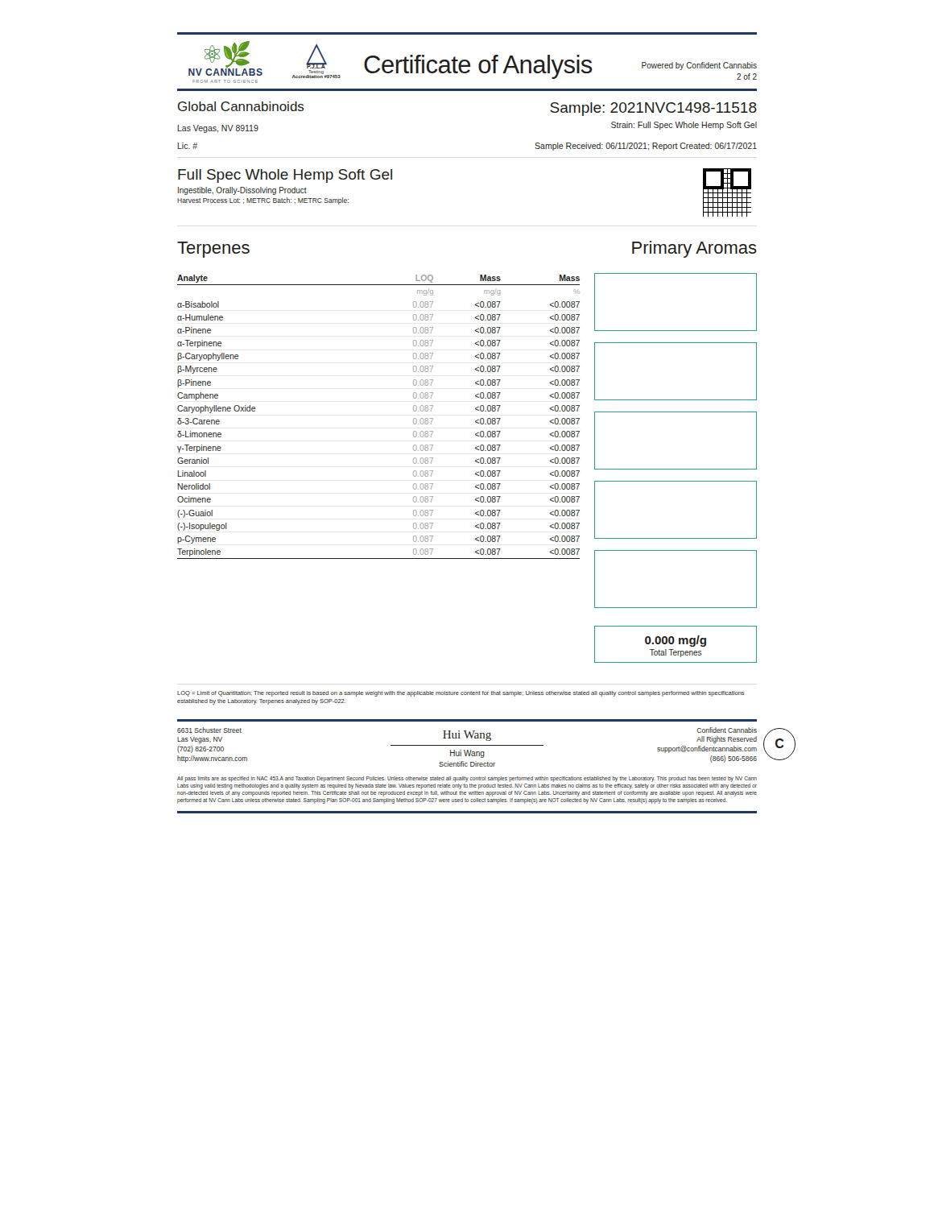⚛🌿
NV CANNLABS
FROM ART TO SCIENCE
△
P.J.L.A
Testing
Accreditation #97453
Certificate of Analysis
Powered by Confident Cannabis
2 of 2
Global Cannabinoids
Las Vegas, NV 89119
Lic. #
Sample: 2021NVC1498-11518
Strain: Full Spec Whole Hemp Soft Gel
Sample Received: 06/11/2021; Report Created: 06/17/2021
Full Spec Whole Hemp Soft Gel
Ingestible, Orally-Dissolving Product
Harvest Process Lot: ; METRC Batch: ; METRC Sample:
Terpenes
Primary Aromas
| Analyte | LOQ | Mass | Mass |
| --- | --- | --- | --- |
| | mg/g | mg/g | % |
| α-Bisabolol | 0.087 | <0.087 | <0.0087 |
| α-Humulene | 0.087 | <0.087 | <0.0087 |
| α-Pinene | 0.087 | <0.087 | <0.0087 |
| α-Terpinene | 0.087 | <0.087 | <0.0087 |
| β-Caryophyllene | 0.087 | <0.087 | <0.0087 |
| β-Myrcene | 0.087 | <0.087 | <0.0087 |
| β-Pinene | 0.087 | <0.087 | <0.0087 |
| Camphene | 0.087 | <0.087 | <0.0087 |
| Caryophyllene Oxide | 0.087 | <0.087 | <0.0087 |
| δ-3-Carene | 0.087 | <0.087 | <0.0087 |
| δ-Limonene | 0.087 | <0.087 | <0.0087 |
| γ-Terpinene | 0.087 | <0.087 | <0.0087 |
| Geraniol | 0.087 | <0.087 | <0.0087 |
| Linalool | 0.087 | <0.087 | <0.0087 |
| Nerolidol | 0.087 | <0.087 | <0.0087 |
| Ocimene | 0.087 | <0.087 | <0.0087 |
| (-)-Guaiol | 0.087 | <0.087 | <0.0087 |
| (-)-Isopulegol | 0.087 | <0.087 | <0.0087 |
| p-Cymene | 0.087 | <0.087 | <0.0087 |
| Terpinolene | 0.087 | <0.087 | <0.0087 |
0.000 mg/g
Total Terpenes
LOQ = Limit of Quantitation; The reported result is based on a sample weight with the applicable moisture content for that sample; Unless otherwise stated all quality control samples performed within specifications established by the Laboratory. Terpenes analyzed by SOP-022.
6631 Schuster Street
Las Vegas, NV
(702) 826-2700
http://www.nvcann.com
Hui Wang
Hui Wang
Scientific Director
Confident Cannabis
All Rights Reserved
support@confidentcannabis.com
(866) 506-5866 C
All pass limits are as specified in NAC 453.A and Taxation Department Second Policies. Unless otherwise stated all quality control samples performed within specifications established by the Laboratory. This product has been tested by NV Cann Labs using valid testing methodologies and a quality system as required by Nevada state law. Values reported relate only to the product tested. NV Cann Labs makes no claims as to the efficacy, safety or other risks associated with any detected or non-detected levels of any compounds reported herein. This Certificate shall not be reproduced except in full, without the written approval of NV Cann Labs. Uncertainty and statement of conformity are available upon request. All analysis were performed at NV Cann Labs unless otherwise stated. Sampling Plan SOP-001 and Sampling Method SOP-027 were used to collect samples. If sample(s) are NOT collected by NV Cann Labs, result(s) apply to the samples as received.